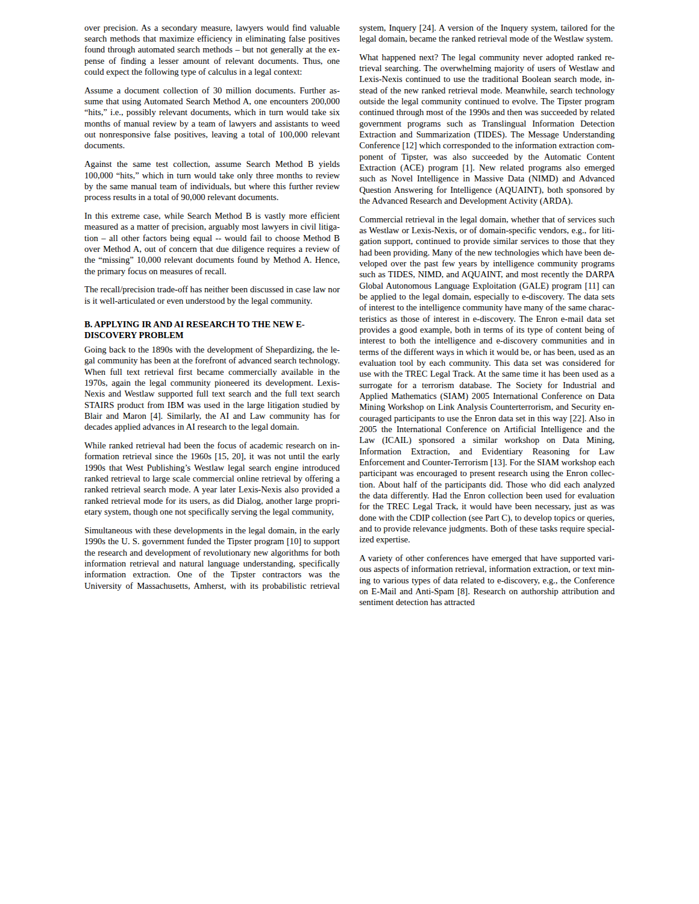over precision. As a secondary measure, lawyers would find valuable search methods that maximize efficiency in eliminating false positives found through automated search methods – but not generally at the expense of finding a lesser amount of relevant documents. Thus, one could expect the following type of calculus in a legal context:
Assume a document collection of 30 million documents. Further assume that using Automated Search Method A, one encounters 200,000 “hits,” i.e., possibly relevant documents, which in turn would take six months of manual review by a team of lawyers and assistants to weed out nonresponsive false positives, leaving a total of 100,000 relevant documents.
Against the same test collection, assume Search Method B yields 100,000 “hits,” which in turn would take only three months to review by the same manual team of individuals, but where this further review process results in a total of 90,000 relevant documents.
In this extreme case, while Search Method B is vastly more efficient measured as a matter of precision, arguably most lawyers in civil litigation – all other factors being equal -- would fail to choose Method B over Method A, out of concern that due diligence requires a review of the “missing” 10,000 relevant documents found by Method A. Hence, the primary focus on measures of recall.
The recall/precision trade-off has neither been discussed in case law nor is it well-articulated or even understood by the legal community.
B. APPLYING IR AND AI RESEARCH TO THE NEW E-DISCOVERY PROBLEM
Going back to the 1890s with the development of Shepardizing, the legal community has been at the forefront of advanced search technology. When full text retrieval first became commercially available in the 1970s, again the legal community pioneered its development. Lexis-Nexis and Westlaw supported full text search and the full text search STAIRS product from IBM was used in the large litigation studied by Blair and Maron [4]. Similarly, the AI and Law community has for decades applied advances in AI research to the legal domain.
While ranked retrieval had been the focus of academic research on information retrieval since the 1960s [15, 20], it was not until the early 1990s that West Publishing’s Westlaw legal search engine introduced ranked retrieval to large scale commercial online retrieval by offering a ranked retrieval search mode. A year later Lexis-Nexis also provided a ranked retrieval mode for its users, as did Dialog, another large proprietary system, though one not specifically serving the legal community,
Simultaneous with these developments in the legal domain, in the early 1990s the U. S. government funded the Tipster program [10] to support the research and development of revolutionary new algorithms for both information retrieval and natural language understanding, specifically information extraction. One of the Tipster contractors was the University of Massachusetts, Amherst, with its probabilistic retrieval system, Inquery [24]. A version of the Inquery system, tailored for the legal domain, became the ranked retrieval mode of the Westlaw system.
What happened next? The legal community never adopted ranked retrieval searching. The overwhelming majority of users of Westlaw and Lexis-Nexis continued to use the traditional Boolean search mode, instead of the new ranked retrieval mode. Meanwhile, search technology outside the legal community continued to evolve. The Tipster program continued through most of the 1990s and then was succeeded by related government programs such as Translingual Information Detection Extraction and Summarization (TIDES). The Message Understanding Conference [12] which corresponded to the information extraction component of Tipster, was also succeeded by the Automatic Content Extraction (ACE) program [1]. New related programs also emerged such as Novel Intelligence in Massive Data (NIMD) and Advanced Question Answering for Intelligence (AQUAINT), both sponsored by the Advanced Research and Development Activity (ARDA).
Commercial retrieval in the legal domain, whether that of services such as Westlaw or Lexis-Nexis, or of domain-specific vendors, e.g., for litigation support, continued to provide similar services to those that they had been providing. Many of the new technologies which have been developed over the past few years by intelligence community programs such as TIDES, NIMD, and AQUAINT, and most recently the DARPA Global Autonomous Language Exploitation (GALE) program [11] can be applied to the legal domain, especially to e-discovery. The data sets of interest to the intelligence community have many of the same characteristics as those of interest in e-discovery. The Enron e-mail data set provides a good example, both in terms of its type of content being of interest to both the intelligence and e-discovery communities and in terms of the different ways in which it would be, or has been, used as an evaluation tool by each community. This data set was considered for use with the TREC Legal Track. At the same time it has been used as a surrogate for a terrorism database. The Society for Industrial and Applied Mathematics (SIAM) 2005 International Conference on Data Mining Workshop on Link Analysis Counterterrorism, and Security encouraged participants to use the Enron data set in this way [22]. Also in 2005 the International Conference on Artificial Intelligence and the Law (ICAIL) sponsored a similar workshop on Data Mining, Information Extraction, and Evidentiary Reasoning for Law Enforcement and Counter-Terrorism [13]. For the SIAM workshop each participant was encouraged to present research using the Enron collection. About half of the participants did. Those who did each analyzed the data differently. Had the Enron collection been used for evaluation for the TREC Legal Track, it would have been necessary, just as was done with the CDIP collection (see Part C), to develop topics or queries, and to provide relevance judgments. Both of these tasks require specialized expertise.
A variety of other conferences have emerged that have supported various aspects of information retrieval, information extraction, or text mining to various types of data related to e-discovery, e.g., the Conference on E-Mail and Anti-Spam [8]. Research on authorship attribution and sentiment detection has attracted